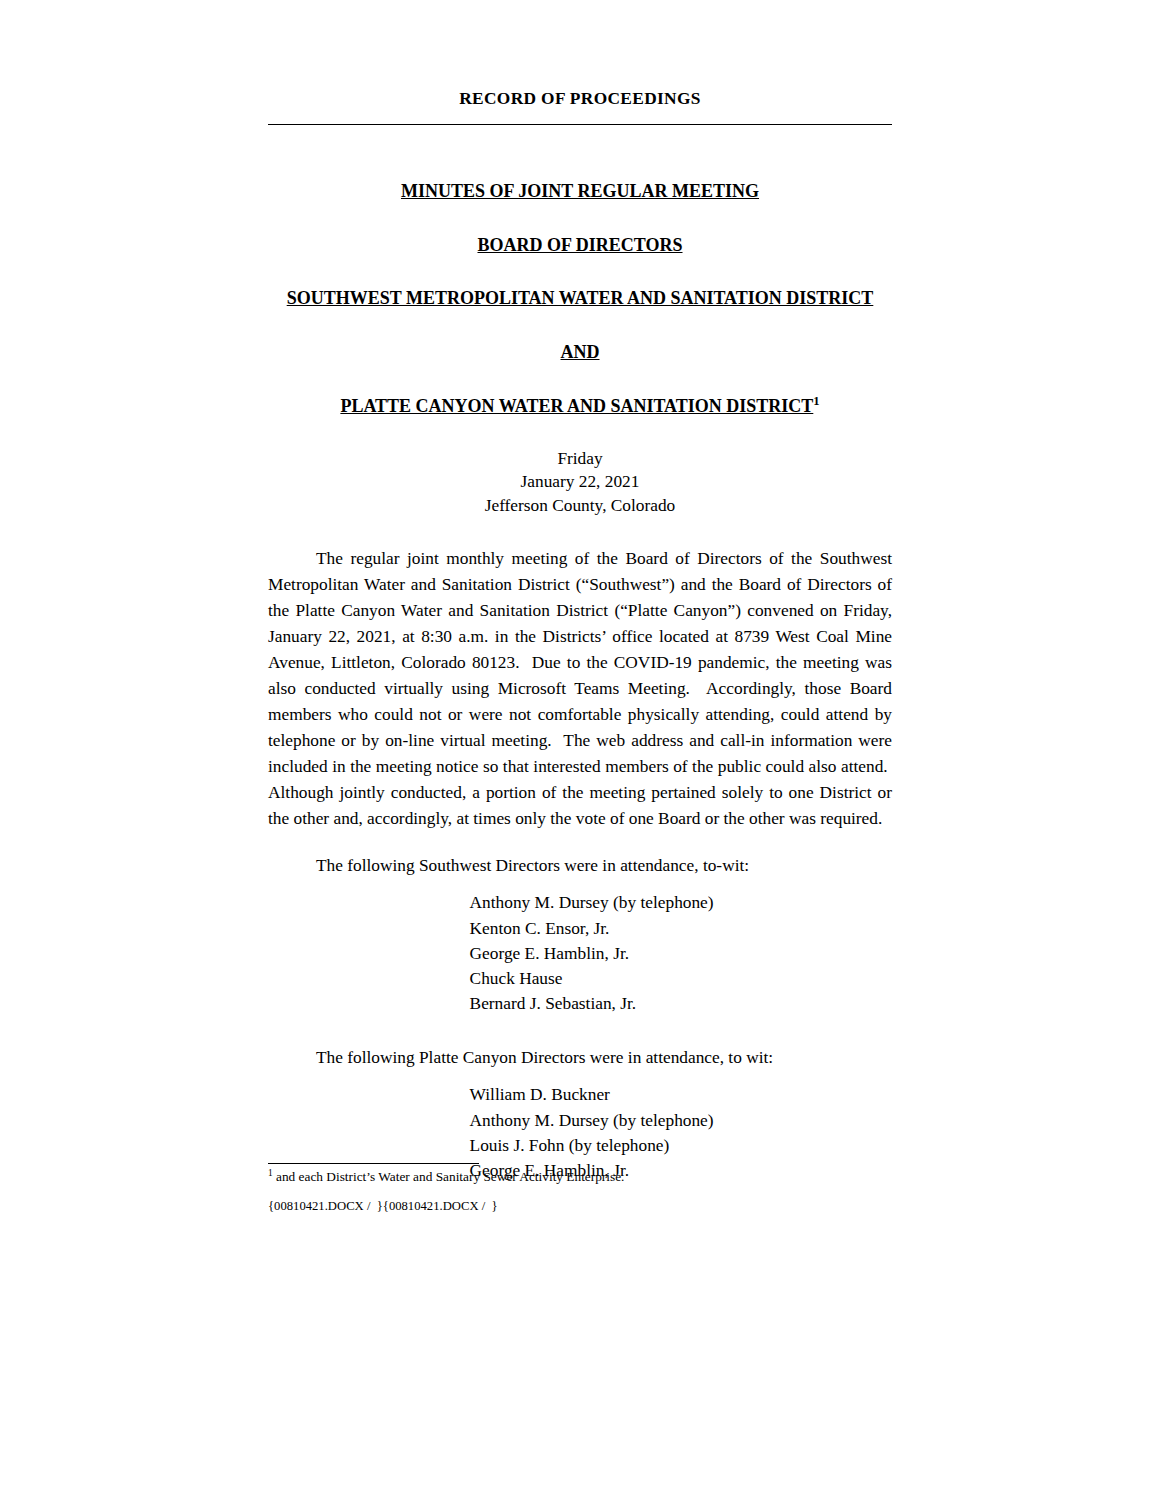RECORD OF PROCEEDINGS
MINUTES OF JOINT REGULAR MEETING
BOARD OF DIRECTORS
SOUTHWEST METROPOLITAN WATER AND SANITATION DISTRICT
AND
PLATTE CANYON WATER AND SANITATION DISTRICT1
Friday
January 22, 2021
Jefferson County, Colorado
The regular joint monthly meeting of the Board of Directors of the Southwest Metropolitan Water and Sanitation District (“Southwest”) and the Board of Directors of the Platte Canyon Water and Sanitation District (“Platte Canyon”) convened on Friday, January 22, 2021, at 8:30 a.m. in the Districts’ office located at 8739 West Coal Mine Avenue, Littleton, Colorado 80123. Due to the COVID-19 pandemic, the meeting was also conducted virtually using Microsoft Teams Meeting. Accordingly, those Board members who could not or were not comfortable physically attending, could attend by telephone or by on-line virtual meeting. The web address and call-in information were included in the meeting notice so that interested members of the public could also attend. Although jointly conducted, a portion of the meeting pertained solely to one District or the other and, accordingly, at times only the vote of one Board or the other was required.
The following Southwest Directors were in attendance, to-wit:
Anthony M. Dursey (by telephone)
Kenton C. Ensor, Jr.
George E. Hamblin, Jr.
Chuck Hause
Bernard J. Sebastian, Jr.
The following Platte Canyon Directors were in attendance, to wit:
William D. Buckner
Anthony M. Dursey (by telephone)
Louis J. Fohn (by telephone)
George E. Hamblin, Jr.
1 and each District’s Water and Sanitary Sewer Activity Enterprise.
{00810421.DOCX / }{00810421.DOCX / }